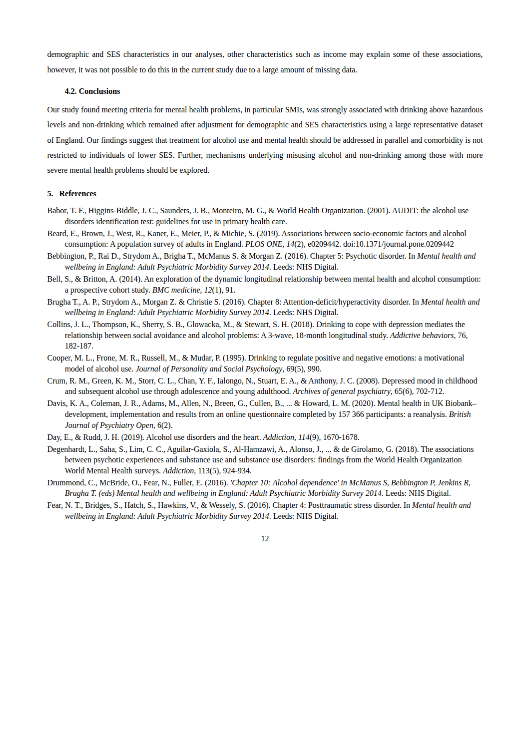demographic and SES characteristics in our analyses, other characteristics such as income may explain some of these associations, however, it was not possible to do this in the current study due to a large amount of missing data.
4.2. Conclusions
Our study found meeting criteria for mental health problems, in particular SMIs, was strongly associated with drinking above hazardous levels and non-drinking which remained after adjustment for demographic and SES characteristics using a large representative dataset of England. Our findings suggest that treatment for alcohol use and mental health should be addressed in parallel and comorbidity is not restricted to individuals of lower SES. Further, mechanisms underlying misusing alcohol and non-drinking among those with more severe mental health problems should be explored.
5. References
Babor, T. F., Higgins-Biddle, J. C., Saunders, J. B., Monteiro, M. G., & World Health Organization. (2001). AUDIT: the alcohol use disorders identification test: guidelines for use in primary health care.
Beard, E., Brown, J., West, R., Kaner, E., Meier, P., & Michie, S. (2019). Associations between socio-economic factors and alcohol consumption: A population survey of adults in England. PLOS ONE, 14(2), e0209442. doi:10.1371/journal.pone.0209442
Bebbington, P., Rai D., Strydom A., Brigha T., McManus S. & Morgan Z. (2016). Chapter 5: Psychotic disorder. In Mental health and wellbeing in England: Adult Psychiatric Morbidity Survey 2014. Leeds: NHS Digital.
Bell, S., & Britton, A. (2014). An exploration of the dynamic longitudinal relationship between mental health and alcohol consumption: a prospective cohort study. BMC medicine, 12(1), 91.
Brugha T., A. P., Strydom A., Morgan Z. & Christie S. (2016). Chapter 8: Attention-deficit/hyperactivity disorder. In Mental health and wellbeing in England: Adult Psychiatric Morbidity Survey 2014. Leeds: NHS Digital.
Collins, J. L., Thompson, K., Sherry, S. B., Glowacka, M., & Stewart, S. H. (2018). Drinking to cope with depression mediates the relationship between social avoidance and alcohol problems: A 3-wave, 18-month longitudinal study. Addictive behaviors, 76, 182-187.
Cooper, M. L., Frone, M. R., Russell, M., & Mudar, P. (1995). Drinking to regulate positive and negative emotions: a motivational model of alcohol use. Journal of Personality and Social Psychology, 69(5), 990.
Crum, R. M., Green, K. M., Storr, C. L., Chan, Y. F., Ialongo, N., Stuart, E. A., & Anthony, J. C. (2008). Depressed mood in childhood and subsequent alcohol use through adolescence and young adulthood. Archives of general psychiatry, 65(6), 702-712.
Davis, K. A., Coleman, J. R., Adams, M., Allen, N., Breen, G., Cullen, B., ... & Howard, L. M. (2020). Mental health in UK Biobank–development, implementation and results from an online questionnaire completed by 157 366 participants: a reanalysis. British Journal of Psychiatry Open, 6(2).
Day, E., & Rudd, J. H. (2019). Alcohol use disorders and the heart. Addiction, 114(9), 1670-1678.
Degenhardt, L., Saha, S., Lim, C. C., Aguilar-Gaxiola, S., Al-Hamzawi, A., Alonso, J., ... & de Girolamo, G. (2018). The associations between psychotic experiences and substance use and substance use disorders: findings from the World Health Organization World Mental Health surveys. Addiction, 113(5), 924-934.
Drummond, C., McBride, O., Fear, N., Fuller, E. (2016). 'Chapter 10: Alcohol dependence' in McManus S, Bebbington P, Jenkins R, Brugha T. (eds) Mental health and wellbeing in England: Adult Psychiatric Morbidity Survey 2014. Leeds: NHS Digital.
Fear, N. T., Bridges, S., Hatch, S., Hawkins, V., & Wessely, S. (2016). Chapter 4: Posttraumatic stress disorder. In Mental health and wellbeing in England: Adult Psychiatric Morbidity Survey 2014. Leeds: NHS Digital.
12